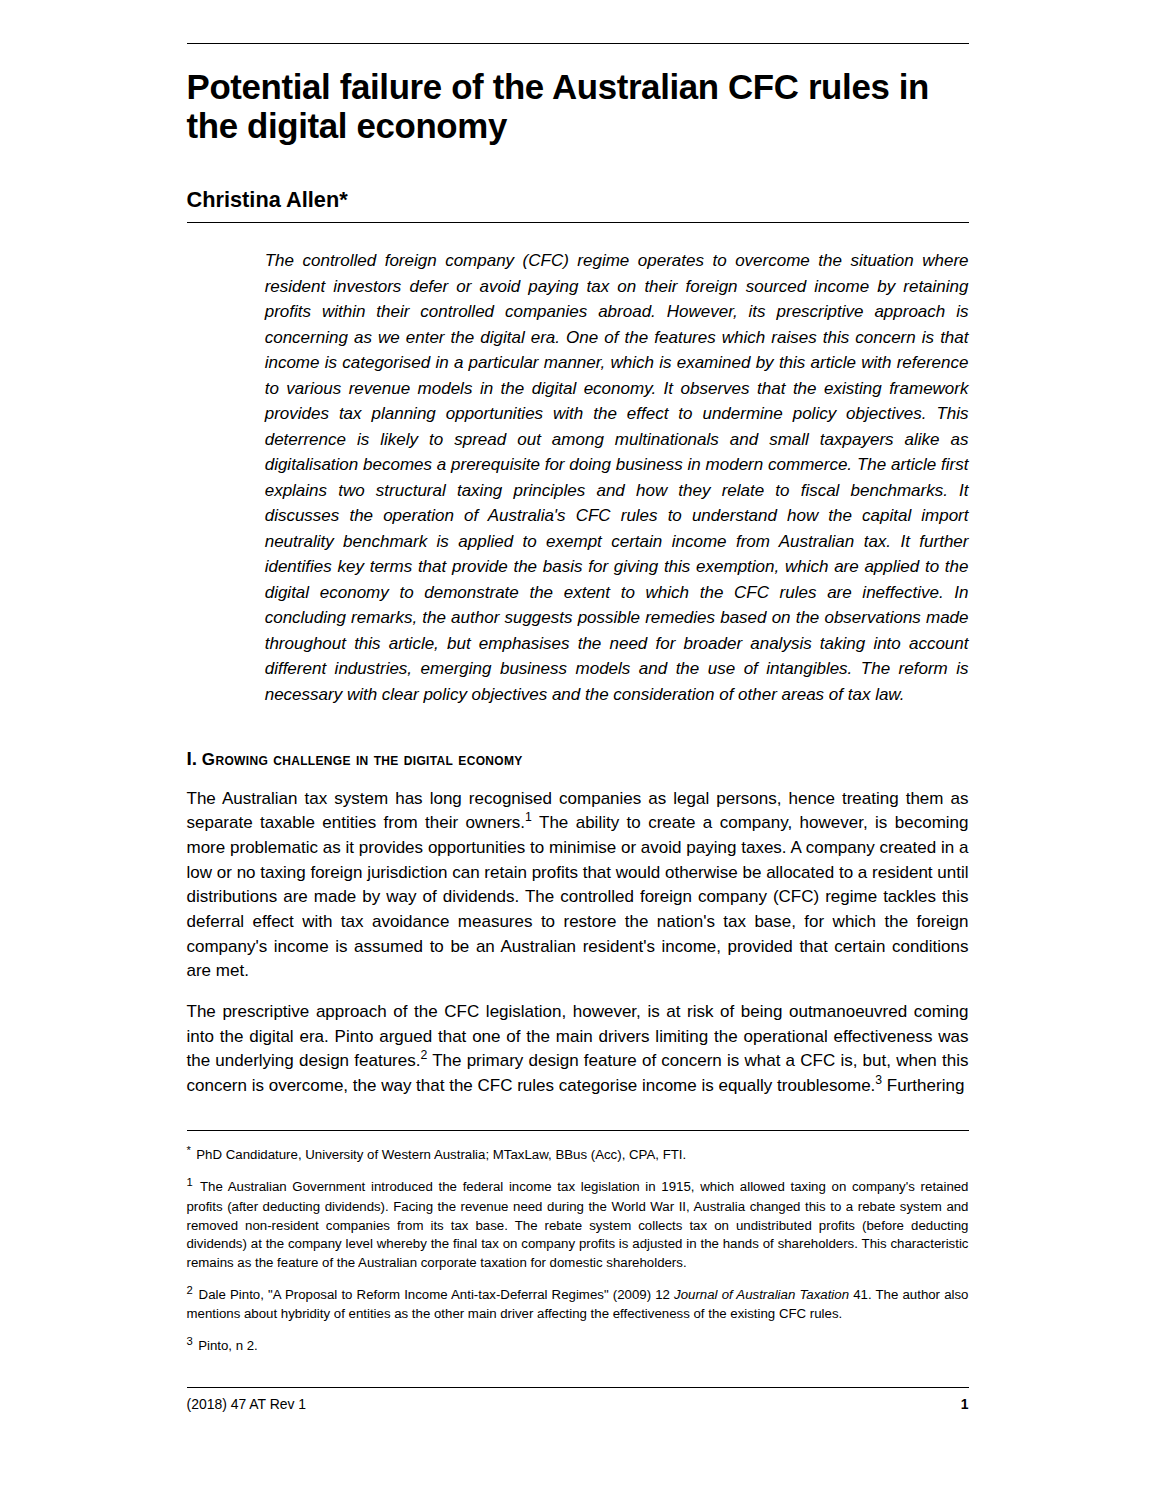Potential failure of the Australian CFC rules in the digital economy
Christina Allen*
The controlled foreign company (CFC) regime operates to overcome the situation where resident investors defer or avoid paying tax on their foreign sourced income by retaining profits within their controlled companies abroad. However, its prescriptive approach is concerning as we enter the digital era. One of the features which raises this concern is that income is categorised in a particular manner, which is examined by this article with reference to various revenue models in the digital economy. It observes that the existing framework provides tax planning opportunities with the effect to undermine policy objectives. This deterrence is likely to spread out among multinationals and small taxpayers alike as digitalisation becomes a prerequisite for doing business in modern commerce. The article first explains two structural taxing principles and how they relate to fiscal benchmarks. It discusses the operation of Australia's CFC rules to understand how the capital import neutrality benchmark is applied to exempt certain income from Australian tax. It further identifies key terms that provide the basis for giving this exemption, which are applied to the digital economy to demonstrate the extent to which the CFC rules are ineffective. In concluding remarks, the author suggests possible remedies based on the observations made throughout this article, but emphasises the need for broader analysis taking into account different industries, emerging business models and the use of intangibles. The reform is necessary with clear policy objectives and the consideration of other areas of tax law.
I. Growing challenge in the digital economy
The Australian tax system has long recognised companies as legal persons, hence treating them as separate taxable entities from their owners.1 The ability to create a company, however, is becoming more problematic as it provides opportunities to minimise or avoid paying taxes. A company created in a low or no taxing foreign jurisdiction can retain profits that would otherwise be allocated to a resident until distributions are made by way of dividends. The controlled foreign company (CFC) regime tackles this deferral effect with tax avoidance measures to restore the nation's tax base, for which the foreign company's income is assumed to be an Australian resident's income, provided that certain conditions are met.
The prescriptive approach of the CFC legislation, however, is at risk of being outmanoeuvred coming into the digital era. Pinto argued that one of the main drivers limiting the operational effectiveness was the underlying design features.2 The primary design feature of concern is what a CFC is, but, when this concern is overcome, the way that the CFC rules categorise income is equally troublesome.3 Furthering
* PhD Candidature, University of Western Australia; MTaxLaw, BBus (Acc), CPA, FTI.
1 The Australian Government introduced the federal income tax legislation in 1915, which allowed taxing on company's retained profits (after deducting dividends). Facing the revenue need during the World War II, Australia changed this to a rebate system and removed non-resident companies from its tax base. The rebate system collects tax on undistributed profits (before deducting dividends) at the company level whereby the final tax on company profits is adjusted in the hands of shareholders. This characteristic remains as the feature of the Australian corporate taxation for domestic shareholders.
2 Dale Pinto, "A Proposal to Reform Income Anti-tax-Deferral Regimes" (2009) 12 Journal of Australian Taxation 41. The author also mentions about hybridity of entities as the other main driver affecting the effectiveness of the existing CFC rules.
3 Pinto, n 2.
(2018) 47 AT Rev 1 1